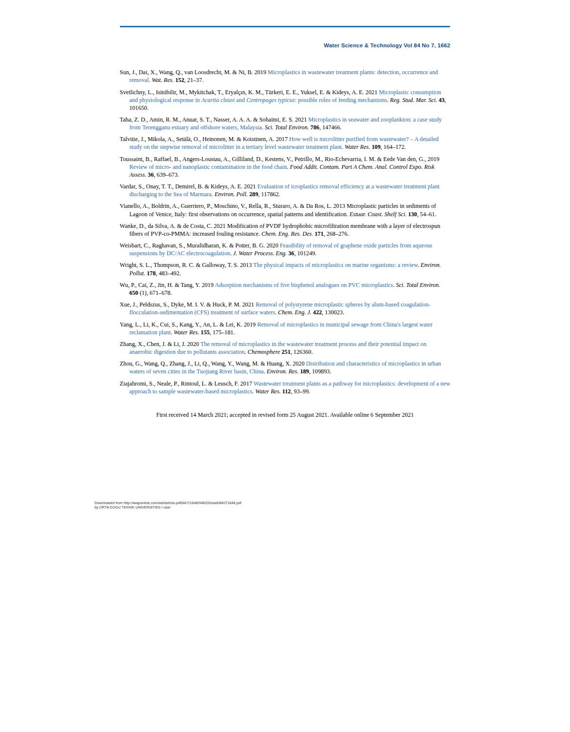Water Science & Technology Vol 84 No 7, 1662
Sun, J., Dai, X., Wang, Q., van Loosdrecht, M. & Ni, B. 2019 Microplastics in wastewater treatment plants: detection, occurrence and removal. Wat. Res. 152, 21–37.
Svetlichny, L., Isinibilir, M., Mykitchak, T., Eryalçın, K. M., Türkeri, E. E., Yuksel, E. & Kideys, A. E. 2021 Microplastic consumption and physiological response in Acartia clausi and Centropages typicus: possible roles of feeding mechanisms. Reg. Stud. Mar. Sci. 43, 101650.
Taha, Z. D., Amin, R. M., Anuar, S. T., Nasser, A. A. A. & Sohaimi, E. S. 2021 Microplastics in seawater and zooplankton: a case study from Terengganu estuary and offshore waters, Malaysia. Sci. Total Environ. 786, 147466.
Talvitie, J., Mikola, A., Setälä, O., Heinonen, M. & Koistinen, A. 2017 How well is microlitter purified from wastewater? – A detailed study on the stepwise removal of microlitter in a tertiary level wastewater treatment plant. Water Res. 109, 164–172.
Toussaint, B., Raffael, B., Angers-Loustau, A., Gilliland, D., Kestens, V., Petrillo, M., Rio-Echevarria, I. M. & Eede Van den, G., 2019 Review of micro- and nanoplastic contamination in the food chain. Food Addit. Contam. Part A Chem. Anal. Control Expo. Risk Assess. 36, 639–673.
Vardar, S., Onay, T. T., Demirel, B. & Kideys, A. E. 2021 Evaluation of icroplastics removal efficiency at a wastewater treatment plant discharging to the Sea of Marmara. Environ. Poll. 289, 117862.
Vianello, A., Boldrin, A., Guerriero, P., Moschino, V., Rella, R., Sturaro, A. & Da Ros, L. 2013 Microplastic particles in sediments of Lagoon of Venice, Italy: first observations on occurrence, spatial patterns and identification. Estuar. Coast. Shelf Sci. 130, 54–61.
Wanke, D., da Silva, A. & de Costa, C. 2021 Modification of PVDF hydrophobic microfiltration membrane with a layer of electrospun fibers of PVP-co-PMMA: increased fouling resistance. Chem. Eng. Res. Des. 171, 268–276.
Weisbart, C., Raghavan, S., Muralidharan, K. & Potter, B. G. 2020 Feasibility of removal of graphene oxide particles from aqueous suspensions by DC/AC electrocoagulation. J. Water Process. Eng. 36, 101249.
Wright, S. L., Thompson, R. C. & Galloway, T. S. 2013 The physical impacts of microplastics on marine organisms: a review. Environ. Pollut. 178, 483–492.
Wu, P., Cai, Z., Jin, H. & Tang, Y. 2019 Adsorption mechanisms of five bisphenol analogues on PVC microplastics. Sci. Total Environ. 650 (1), 671–678.
Xue, J., Peldszus, S., Dyke, M. I. V. & Huck, P. M. 2021 Removal of polystyrene microplastic spheres by alum-based coagulation-flocculation-sedimentation (CFS) treatment of surface waters. Chem. Eng. J. 422, 130023.
Yang, L., Li, K., Cui, S., Kang, Y., An, L. & Lei, K. 2019 Removal of microplastics in municipal sewage from China's largest water reclamation plant. Water Res. 155, 175–181.
Zhang, X., Chen, J. & Li, J. 2020 The removal of microplastics in the wastewater treatment process and their potential impact on anaerobic digestion due to pollutants association. Chemosphere 251, 126360.
Zhou, G., Wang, Q., Zhang, J., Li, Q., Wang, Y., Wang, M. & Huang, X. 2020 Distribution and characteristics of microplastics in urban waters of seven cities in the Tuojiang River basin, China. Environ. Res. 189, 109893.
Ziajahromi, S., Neale, P., Rintoul, L. & Leusch, F. 2017 Wastewater treatment plants as a pathway for microplastics: development of a new approach to sample wastewater-based microplastics. Water Res. 112, 93–99.
First received 14 March 2021; accepted in revised form 25 August 2021. Available online 6 September 2021
Downloaded from http://iwaponline.com/wst/article-pdf/84/7/1648/948333/wst084071648.pdf
by ORTA DOGU TEKNIK UNIVERSITIES I user